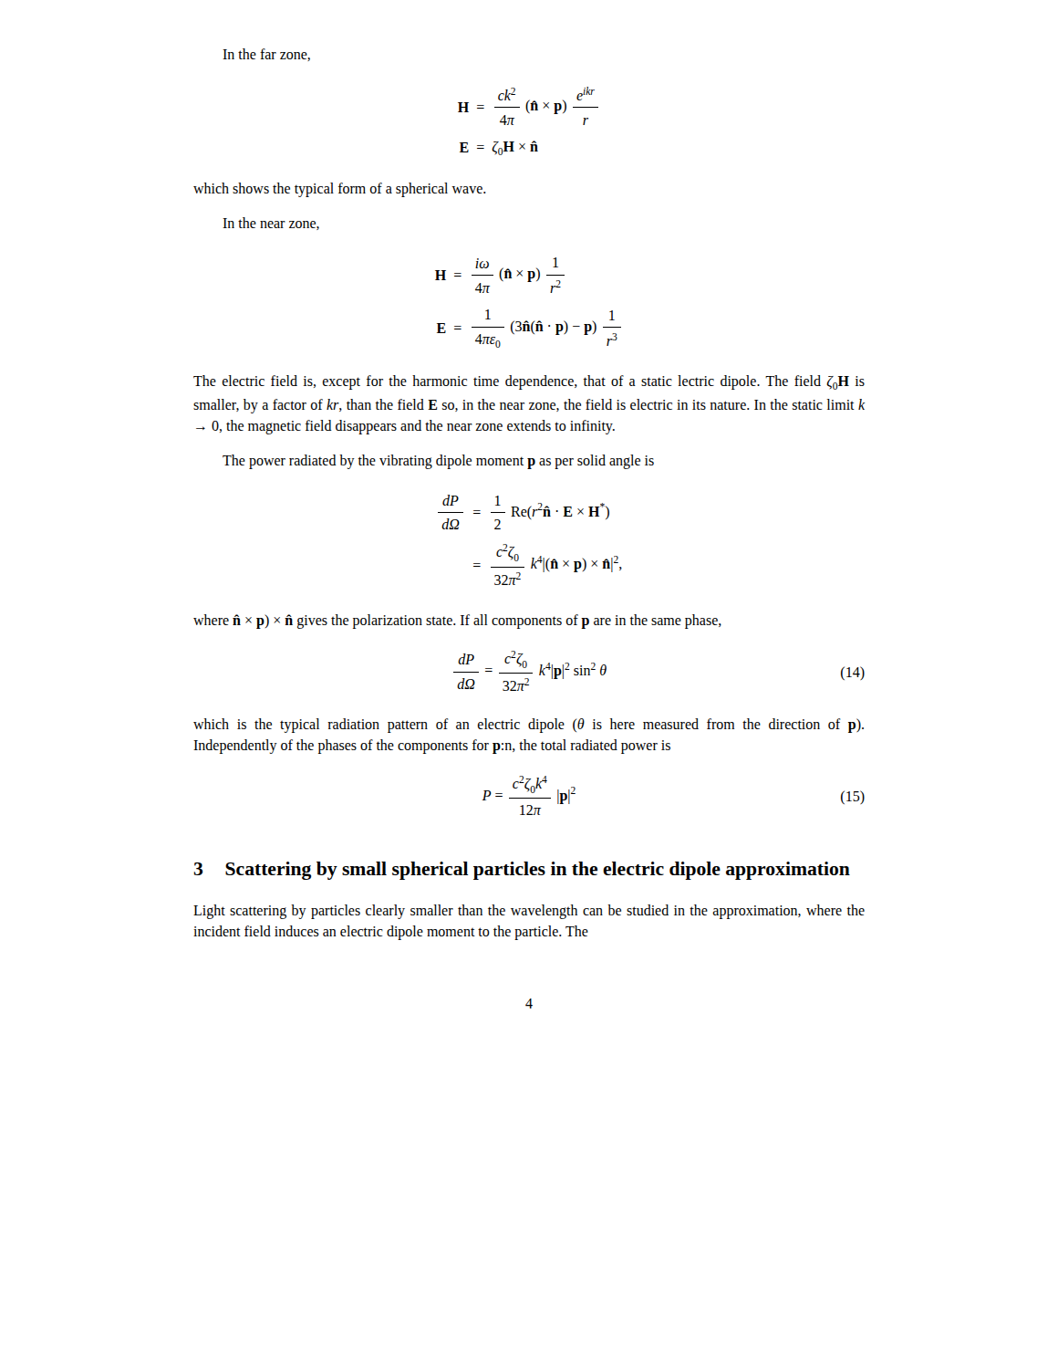In the far zone,
| H | = | ck 2 4 π ( n̂ × p ) e ikr r |
| E | = | ζ 0 H × n̂ |
which shows the typical form of a spherical wave.
In the near zone,
| H | = | iω 4 π ( n̂ × p ) 1 r 2 |
| E | = | 1 4 πε 0 (3 n̂ ( n̂ · p ) − p ) 1 r 3 |
The electric field is, except for the harmonic time dependence, that of a static lectric dipole. The field ζ0H is smaller, by a factor of kr, than the field E so, in the near zone, the field is electric in its nature. In the static limit k → 0, the magnetic field disappears and the near zone extends to infinity.
The power radiated by the vibrating dipole moment p as per solid angle is
| dP dΩ | = | 1 2 Re ( r 2 n̂ · E × H * ) |
| | = | c 2 ζ 0 32 π 2 k 4 /( n̂ × p ) × n̂ / 2 , |
where n̂ × p) × n̂ gives the polarization state. If all components of p are in the same phase,
dP dΩ = c2ζ032π2 k4|p|2 sin2 θ (14)
which is the typical radiation pattern of an electric dipole (θ is here measured from the direction of p). Independently of the phases of the components for p:n, the total radiated power is
P = c2ζ0k412π |p|2 (15)
3 Scattering by small spherical particles in the electric dipole approximation
Light scattering by particles clearly smaller than the wavelength can be studied in the approximation, where the incident field induces an electric dipole moment to the particle. The
4